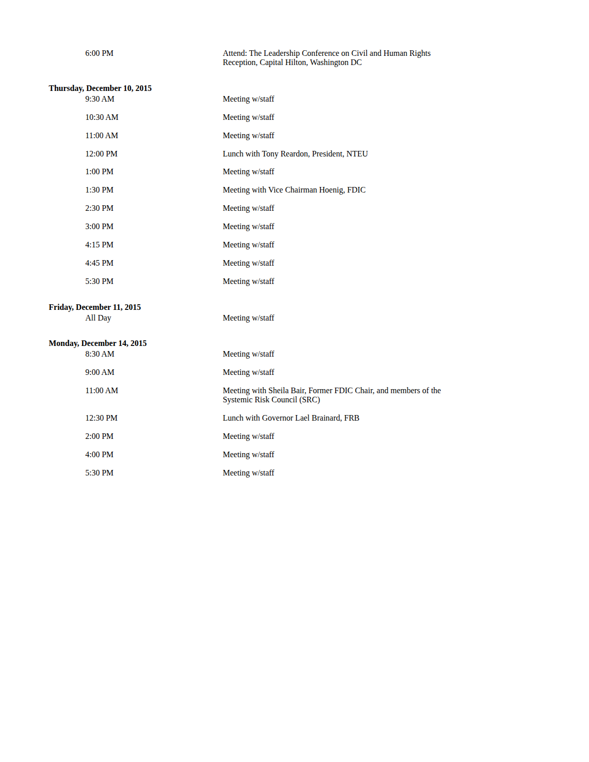| 6:00 PM | Attend: The Leadership Conference on Civil and Human Rights Reception, Capital Hilton, Washington DC |
| Thursday, December 10, 2015 |
| 9:30 AM | Meeting w/staff |
| 10:30 AM | Meeting w/staff |
| 11:00 AM | Meeting w/staff |
| 12:00 PM | Lunch with Tony Reardon, President, NTEU |
| 1:00 PM | Meeting w/staff |
| 1:30 PM | Meeting with Vice Chairman Hoenig, FDIC |
| 2:30 PM | Meeting w/staff |
| 3:00 PM | Meeting w/staff |
| 4:15 PM | Meeting w/staff |
| 4:45 PM | Meeting w/staff |
| 5:30 PM | Meeting w/staff |
| Friday, December 11, 2015 |
| All Day | Meeting w/staff |
| Monday, December 14, 2015 |
| 8:30 AM | Meeting w/staff |
| 9:00 AM | Meeting w/staff |
| 11:00 AM | Meeting with Sheila Bair, Former FDIC Chair, and members of the Systemic Risk Council (SRC) |
| 12:30 PM | Lunch with Governor Lael Brainard, FRB |
| 2:00 PM | Meeting w/staff |
| 4:00 PM | Meeting w/staff |
| 5:30 PM | Meeting w/staff |